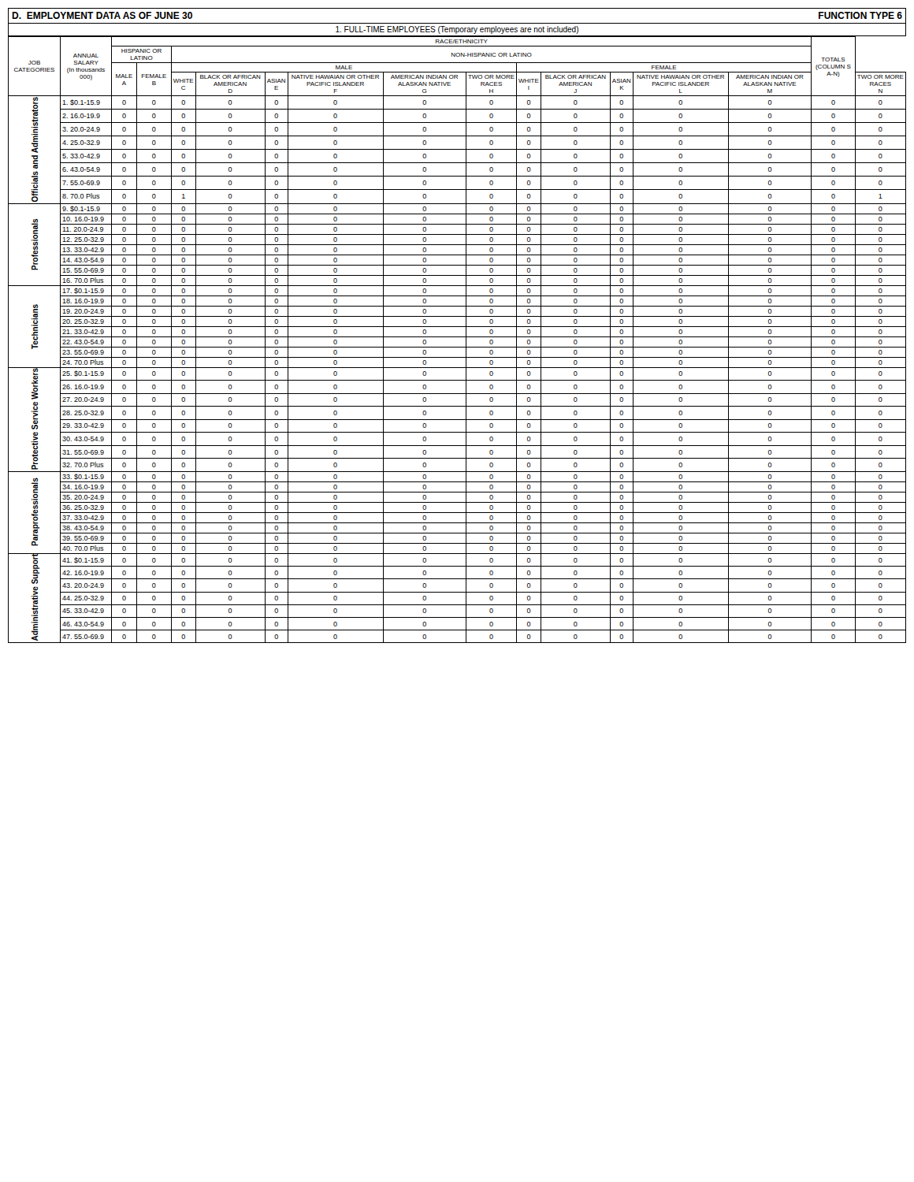D. EMPLOYMENT DATA AS OF JUNE 30 FUNCTION TYPE 6
1. FULL-TIME EMPLOYEES (Temporary employees are not included)
| JOB CATEGORIES | ANNUAL SALARY (In thousands 000) | RACE/ETHNICITY | TOTALS (COLUMN S A-N) |
| --- | --- | --- | --- |
| HISPANIC OR LATINO | NON-HISPANIC OR LATINO |
| MALE A | FEMALE B | MALE | FEMALE |
| WHITE C | BLACK OR AFRICAN AMERICAN D | ASIAN E | NATIVE HAWAIAN OR OTHER PACIFIC ISLANDER F | AMERICAN INDIAN OR ALASKAN NATIVE G | TWO OR MORE RACES H | WHITE I | BLACK OR AFRICAN AMERICAN J | ASIAN K | NATIVE HAWAIAN OR OTHER PACIFIC ISLANDER L | AMERICAN INDIAN OR ALASKAN NATIVE M | TWO OR MORE RACES N |
| Officials and Administrators | 1. $0.1-15.9 | 0 | 0 | 0 | 0 | 0 | 0 | 0 | 0 | 0 | 0 | 0 | 0 | 0 | 0 | 0 |
| 2. 16.0-19.9 | 0 | 0 | 0 | 0 | 0 | 0 | 0 | 0 | 0 | 0 | 0 | 0 | 0 | 0 | 0 |
| 3. 20.0-24.9 | 0 | 0 | 0 | 0 | 0 | 0 | 0 | 0 | 0 | 0 | 0 | 0 | 0 | 0 | 0 |
| 4. 25.0-32.9 | 0 | 0 | 0 | 0 | 0 | 0 | 0 | 0 | 0 | 0 | 0 | 0 | 0 | 0 | 0 |
| 5. 33.0-42.9 | 0 | 0 | 0 | 0 | 0 | 0 | 0 | 0 | 0 | 0 | 0 | 0 | 0 | 0 | 0 |
| 6. 43.0-54.9 | 0 | 0 | 0 | 0 | 0 | 0 | 0 | 0 | 0 | 0 | 0 | 0 | 0 | 0 | 0 |
| 7. 55.0-69.9 | 0 | 0 | 0 | 0 | 0 | 0 | 0 | 0 | 0 | 0 | 0 | 0 | 0 | 0 | 0 |
| 8. 70.0 Plus | 0 | 0 | 1 | 0 | 0 | 0 | 0 | 0 | 0 | 0 | 0 | 0 | 0 | 0 | 1 |
| Professionals | 9. $0.1-15.9 | 0 | 0 | 0 | 0 | 0 | 0 | 0 | 0 | 0 | 0 | 0 | 0 | 0 | 0 | 0 |
| 10. 16.0-19.9 | 0 | 0 | 0 | 0 | 0 | 0 | 0 | 0 | 0 | 0 | 0 | 0 | 0 | 0 | 0 |
| 11. 20.0-24.9 | 0 | 0 | 0 | 0 | 0 | 0 | 0 | 0 | 0 | 0 | 0 | 0 | 0 | 0 | 0 |
| 12. 25.0-32.9 | 0 | 0 | 0 | 0 | 0 | 0 | 0 | 0 | 0 | 0 | 0 | 0 | 0 | 0 | 0 |
| 13. 33.0-42.9 | 0 | 0 | 0 | 0 | 0 | 0 | 0 | 0 | 0 | 0 | 0 | 0 | 0 | 0 | 0 |
| 14. 43.0-54.9 | 0 | 0 | 0 | 0 | 0 | 0 | 0 | 0 | 0 | 0 | 0 | 0 | 0 | 0 | 0 |
| 15. 55.0-69.9 | 0 | 0 | 0 | 0 | 0 | 0 | 0 | 0 | 0 | 0 | 0 | 0 | 0 | 0 | 0 |
| 16. 70.0 Plus | 0 | 0 | 0 | 0 | 0 | 0 | 0 | 0 | 0 | 0 | 0 | 0 | 0 | 0 | 0 |
| Technicians | 17. $0.1-15.9 | 0 | 0 | 0 | 0 | 0 | 0 | 0 | 0 | 0 | 0 | 0 | 0 | 0 | 0 | 0 |
| 18. 16.0-19.9 | 0 | 0 | 0 | 0 | 0 | 0 | 0 | 0 | 0 | 0 | 0 | 0 | 0 | 0 | 0 |
| 19. 20.0-24.9 | 0 | 0 | 0 | 0 | 0 | 0 | 0 | 0 | 0 | 0 | 0 | 0 | 0 | 0 | 0 |
| 20. 25.0-32.9 | 0 | 0 | 0 | 0 | 0 | 0 | 0 | 0 | 0 | 0 | 0 | 0 | 0 | 0 | 0 |
| 21. 33.0-42.9 | 0 | 0 | 0 | 0 | 0 | 0 | 0 | 0 | 0 | 0 | 0 | 0 | 0 | 0 | 0 |
| 22. 43.0-54.9 | 0 | 0 | 0 | 0 | 0 | 0 | 0 | 0 | 0 | 0 | 0 | 0 | 0 | 0 | 0 |
| 23. 55.0-69.9 | 0 | 0 | 0 | 0 | 0 | 0 | 0 | 0 | 0 | 0 | 0 | 0 | 0 | 0 | 0 |
| 24. 70.0 Plus | 0 | 0 | 0 | 0 | 0 | 0 | 0 | 0 | 0 | 0 | 0 | 0 | 0 | 0 | 0 |
| Protective Service Workers | 25. $0.1-15.9 | 0 | 0 | 0 | 0 | 0 | 0 | 0 | 0 | 0 | 0 | 0 | 0 | 0 | 0 | 0 |
| 26. 16.0-19.9 | 0 | 0 | 0 | 0 | 0 | 0 | 0 | 0 | 0 | 0 | 0 | 0 | 0 | 0 | 0 |
| 27. 20.0-24.9 | 0 | 0 | 0 | 0 | 0 | 0 | 0 | 0 | 0 | 0 | 0 | 0 | 0 | 0 | 0 |
| 28. 25.0-32.9 | 0 | 0 | 0 | 0 | 0 | 0 | 0 | 0 | 0 | 0 | 0 | 0 | 0 | 0 | 0 |
| 29. 33.0-42.9 | 0 | 0 | 0 | 0 | 0 | 0 | 0 | 0 | 0 | 0 | 0 | 0 | 0 | 0 | 0 |
| 30. 43.0-54.9 | 0 | 0 | 0 | 0 | 0 | 0 | 0 | 0 | 0 | 0 | 0 | 0 | 0 | 0 | 0 |
| 31. 55.0-69.9 | 0 | 0 | 0 | 0 | 0 | 0 | 0 | 0 | 0 | 0 | 0 | 0 | 0 | 0 | 0 |
| 32. 70.0 Plus | 0 | 0 | 0 | 0 | 0 | 0 | 0 | 0 | 0 | 0 | 0 | 0 | 0 | 0 | 0 |
| Paraprofessionals | 33. $0.1-15.9 | 0 | 0 | 0 | 0 | 0 | 0 | 0 | 0 | 0 | 0 | 0 | 0 | 0 | 0 | 0 |
| 34. 16.0-19.9 | 0 | 0 | 0 | 0 | 0 | 0 | 0 | 0 | 0 | 0 | 0 | 0 | 0 | 0 | 0 |
| 35. 20.0-24.9 | 0 | 0 | 0 | 0 | 0 | 0 | 0 | 0 | 0 | 0 | 0 | 0 | 0 | 0 | 0 |
| 36. 25.0-32.9 | 0 | 0 | 0 | 0 | 0 | 0 | 0 | 0 | 0 | 0 | 0 | 0 | 0 | 0 | 0 |
| 37. 33.0-42.9 | 0 | 0 | 0 | 0 | 0 | 0 | 0 | 0 | 0 | 0 | 0 | 0 | 0 | 0 | 0 |
| 38. 43.0-54.9 | 0 | 0 | 0 | 0 | 0 | 0 | 0 | 0 | 0 | 0 | 0 | 0 | 0 | 0 | 0 |
| 39. 55.0-69.9 | 0 | 0 | 0 | 0 | 0 | 0 | 0 | 0 | 0 | 0 | 0 | 0 | 0 | 0 | 0 |
| 40. 70.0 Plus | 0 | 0 | 0 | 0 | 0 | 0 | 0 | 0 | 0 | 0 | 0 | 0 | 0 | 0 | 0 |
| Administrative Support | 41. $0.1-15.9 | 0 | 0 | 0 | 0 | 0 | 0 | 0 | 0 | 0 | 0 | 0 | 0 | 0 | 0 | 0 |
| 42. 16.0-19.9 | 0 | 0 | 0 | 0 | 0 | 0 | 0 | 0 | 0 | 0 | 0 | 0 | 0 | 0 | 0 |
| 43. 20.0-24.9 | 0 | 0 | 0 | 0 | 0 | 0 | 0 | 0 | 0 | 0 | 0 | 0 | 0 | 0 | 0 |
| 44. 25.0-32.9 | 0 | 0 | 0 | 0 | 0 | 0 | 0 | 0 | 0 | 0 | 0 | 0 | 0 | 0 | 0 |
| 45. 33.0-42.9 | 0 | 0 | 0 | 0 | 0 | 0 | 0 | 0 | 0 | 0 | 0 | 0 | 0 | 0 | 0 |
| 46. 43.0-54.9 | 0 | 0 | 0 | 0 | 0 | 0 | 0 | 0 | 0 | 0 | 0 | 0 | 0 | 0 | 0 |
| 47. 55.0-69.9 | 0 | 0 | 0 | 0 | 0 | 0 | 0 | 0 | 0 | 0 | 0 | 0 | 0 | 0 | 0 |